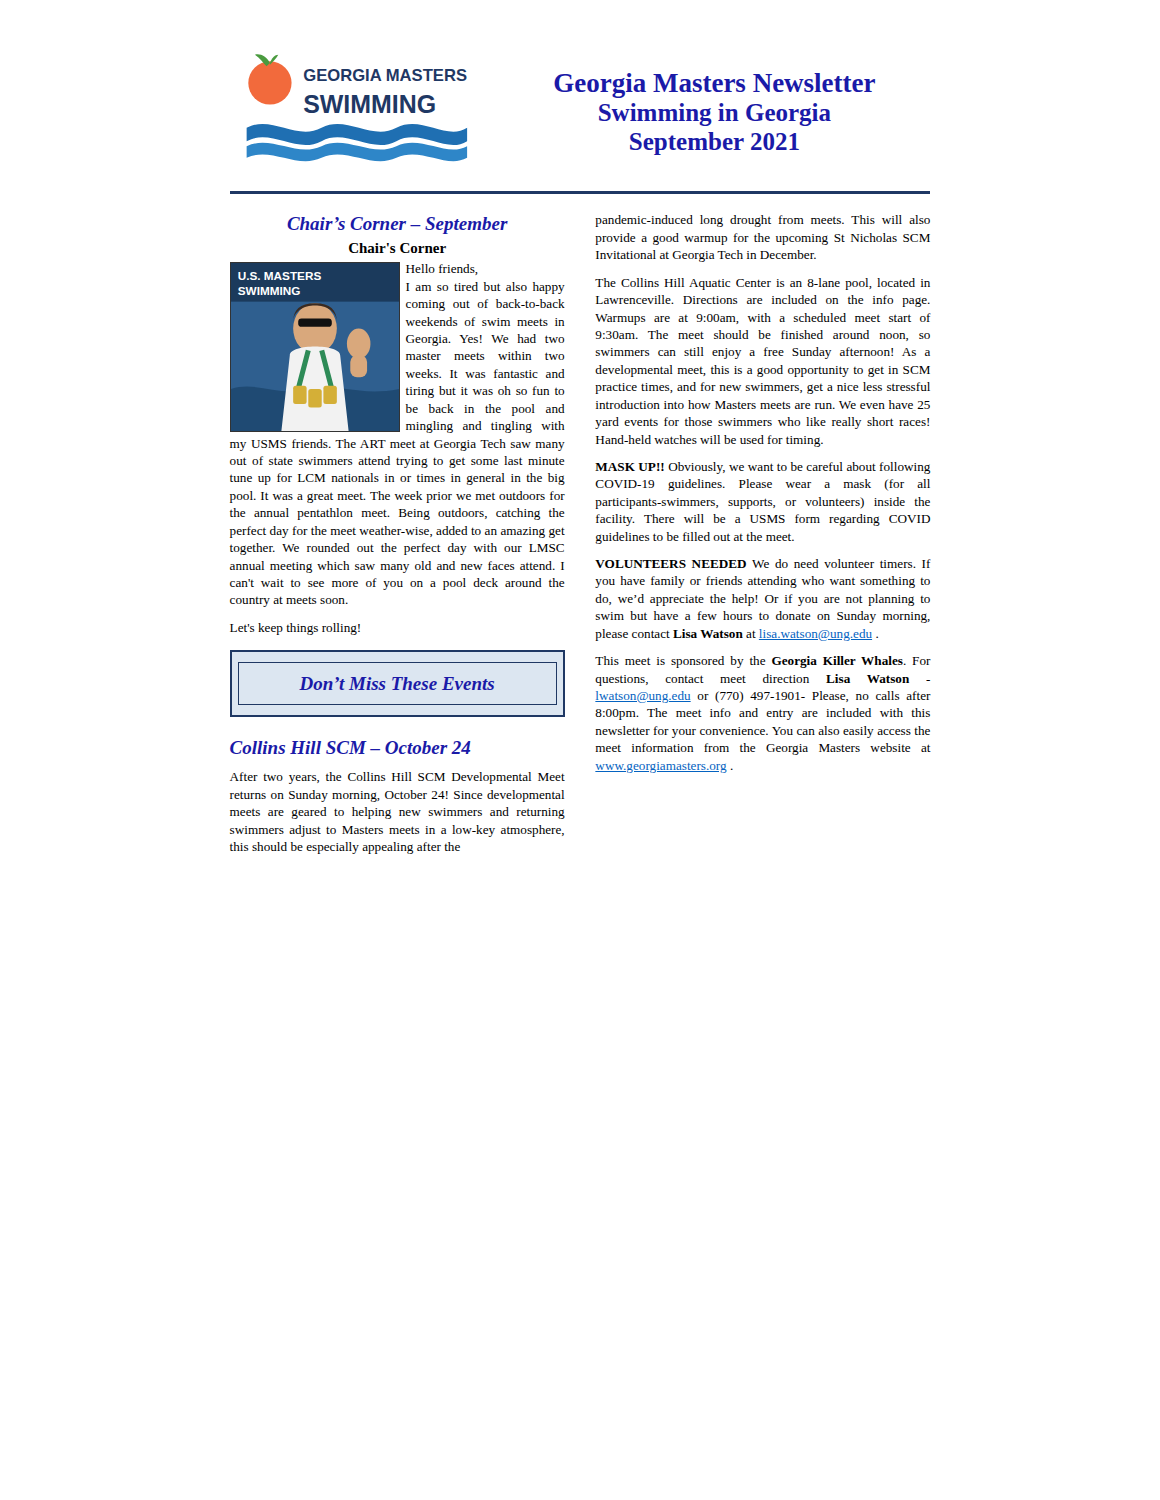GEORGIA MASTERS SWIMMING
Georgia Masters Newsletter
Swimming in Georgia
September 2021
Chair’s Corner – September
Chair's Corner
U.S. MASTERS SWIMMING
Hello friends,
I am so tired but also happy coming out of back-to-back weekends of swim meets in Georgia. Yes! We had two master meets within two weeks. It was fantastic and tiring but it was oh so fun to be back in the pool and mingling and tingling with my USMS friends. The ART meet at Georgia Tech saw many out of state swimmers attend trying to get some last minute tune up for LCM nationals in or times in general in the big pool. It was a great meet. The week prior we met outdoors for the annual pentathlon meet. Being outdoors, catching the perfect day for the meet weather-wise, added to an amazing get together. We rounded out the perfect day with our LMSC annual meeting which saw many old and new faces attend. I can't wait to see more of you on a pool deck around the country at meets soon.
Let's keep things rolling!
Don’t Miss These Events
Collins Hill SCM – October 24
After two years, the Collins Hill SCM Developmental Meet returns on Sunday morning, October 24! Since developmental meets are geared to helping new swimmers and returning swimmers adjust to Masters meets in a low-key atmosphere, this should be especially appealing after the
pandemic-induced long drought from meets. This will also provide a good warmup for the upcoming St Nicholas SCM Invitational at Georgia Tech in December.
The Collins Hill Aquatic Center is an 8-lane pool, located in Lawrenceville. Directions are included on the info page. Warmups are at 9:00am, with a scheduled meet start of 9:30am. The meet should be finished around noon, so swimmers can still enjoy a free Sunday afternoon! As a developmental meet, this is a good opportunity to get in SCM practice times, and for new swimmers, get a nice less stressful introduction into how Masters meets are run. We even have 25 yard events for those swimmers who like really short races! Hand-held watches will be used for timing.
MASK UP!! Obviously, we want to be careful about following COVID-19 guidelines. Please wear a mask (for all participants-swimmers, supports, or volunteers) inside the facility. There will be a USMS form regarding COVID guidelines to be filled out at the meet.
VOLUNTEERS NEEDED We do need volunteer timers. If you have family or friends attending who want something to do, we’d appreciate the help! Or if you are not planning to swim but have a few hours to donate on Sunday morning, please contact Lisa Watson at lisa.watson@ung.edu .
This meet is sponsored by the Georgia Killer Whales. For questions, contact meet direction Lisa Watson - lwatson@ung.edu or (770) 497-1901- Please, no calls after 8:00pm. The meet info and entry are included with this newsletter for your convenience. You can also easily access the meet information from the Georgia Masters website at www.georgiamasters.org .